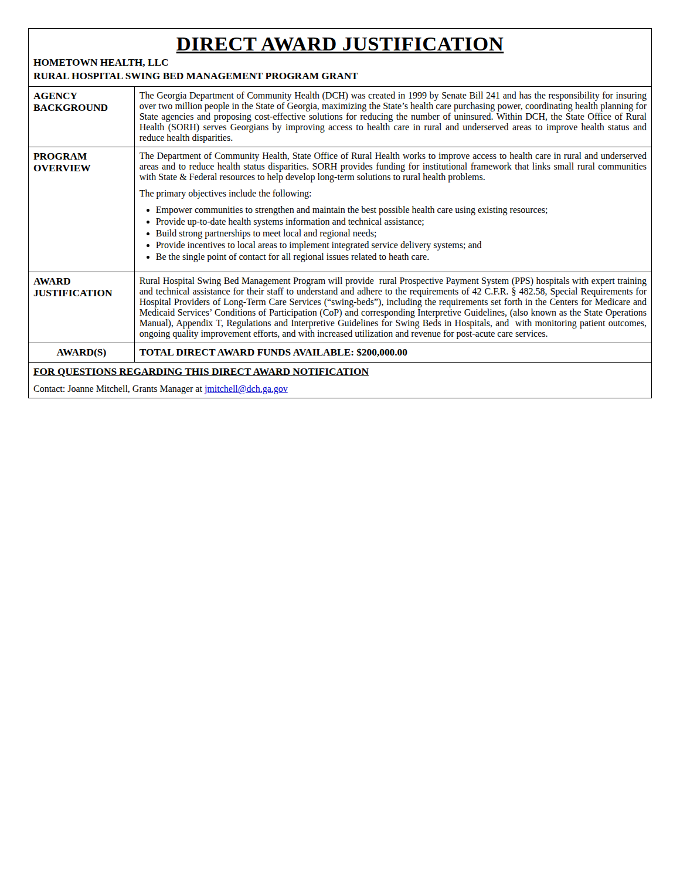| DIRECT AWARD JUSTIFICATION HOMETOWN HEALTH, LLC RURAL HOSPITAL SWING BED MANAGEMENT PROGRAM GRANT |
| AGENCY BACKGROUND | The Georgia Department of Community Health (DCH) was created in 1999 by Senate Bill 241 and has the responsibility for insuring over two million people in the State of Georgia, maximizing the State’s health care purchasing power, coordinating health planning for State agencies and proposing cost-effective solutions for reducing the number of uninsured. Within DCH, the State Office of Rural Health (SORH) serves Georgians by improving access to health care in rural and underserved areas to improve health status and reduce health disparities. |
| PROGRAM OVERVIEW | The Department of Community Health, State Office of Rural Health works to improve access to health care in rural and underserved areas and to reduce health status disparities. SORH provides funding for institutional framework that links small rural communities with State & Federal resources to help develop long-term solutions to rural health problems. The primary objectives include the following: Empower communities to strengthen and maintain the best possible health care using existing resources; Provide up-to-date health systems information and technical assistance; Build strong partnerships to meet local and regional needs; Provide incentives to local areas to implement integrated service delivery systems; and Be the single point of contact for all regional issues related to heath care. |
| AWARD JUSTIFICATION | Rural Hospital Swing Bed Management Program will provide rural Prospective Payment System (PPS) hospitals with expert training and technical assistance for their staff to understand and adhere to the requirements of 42 C.F.R. § 482.58, Special Requirements for Hospital Providers of Long-Term Care Services (“swing-beds”), including the requirements set forth in the Centers for Medicare and Medicaid Services’ Conditions of Participation (CoP) and corresponding Interpretive Guidelines, (also known as the State Operations Manual), Appendix T, Regulations and Interpretive Guidelines for Swing Beds in Hospitals, and with monitoring patient outcomes, ongoing quality improvement efforts, and with increased utilization and revenue for post-acute care services. |
| AWARD(S) | TOTAL DIRECT AWARD FUNDS AVAILABLE: $200,000.00 |
| FOR QUESTIONS REGARDING THIS DIRECT AWARD NOTIFICATION Contact: Joanne Mitchell, Grants Manager at jmitchell@dch.ga.gov |